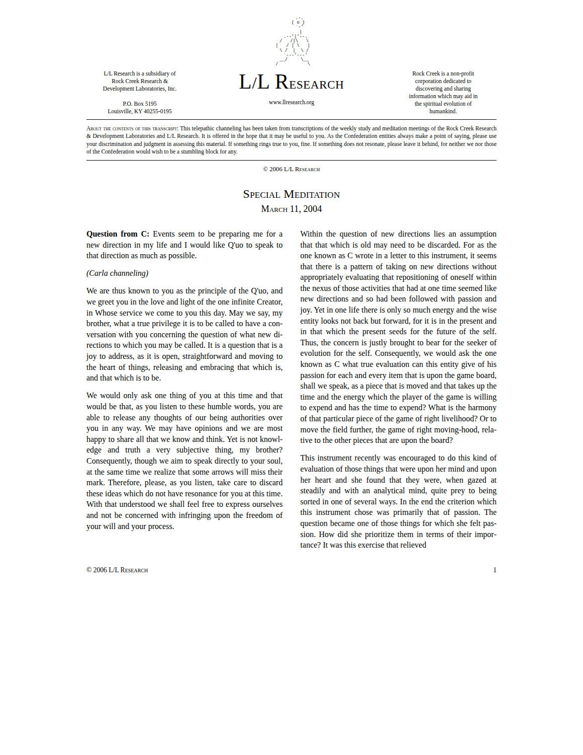.-. ( o ) `-' | .--'|'--. / /|\ \ | / | \ | \ / | \ / `---'---' __/ \__ / \
L/L Research is a subsidiary of
Rock Creek Research &
Development Laboratories, Inc.
P.O. Box 5195
Louisville, KY 40255-0195
L/L Research
www.llresearch.org
Rock Creek is a non-profit
corporation dedicated to
discovering and sharing
information which may aid in
the spiritual evolution of
humankind.
About the contents of this transcript: This telepathic channeling has been taken from transcriptions of the weekly study and meditation meetings of the Rock Creek Research & Development Laboratories and L/L Research. It is offered in the hope that it may be useful to you. As the Confederation entities always make a point of saying, please use your discrimination and judgment in assessing this material. If something rings true to you, fine. If something does not resonate, please leave it behind, for neither we nor those of the Confederation would wish to be a stumbling block for any.
© 2006 L/L Research
Special Meditation
March 11, 2004
Question from C: Events seem to be preparing me for a new direction in my life and I would like Q'uo to speak to that direction as much as possible.
(Carla channeling)
We are thus known to you as the principle of the Q'uo, and we greet you in the love and light of the one infinite Creator, in Whose service we come to you this day. May we say, my brother, what a true privilege it is to be called to have a conversation with you concerning the question of what new directions to which you may be called. It is a question that is a joy to address, as it is open, straightforward and moving to the heart of things, releasing and embracing that which is, and that which is to be.
We would only ask one thing of you at this time and that would be that, as you listen to these humble words, you are able to release any thoughts of our being authorities over you in any way. We may have opinions and we are most happy to share all that we know and think. Yet is not knowledge and truth a very subjective thing, my brother? Consequently, though we aim to speak directly to your soul, at the same time we realize that some arrows will miss their mark. Therefore, please, as you listen, take care to discard these ideas which do not have resonance for you at this time. With that understood we shall feel free to express ourselves and not be concerned with infringing upon the freedom of your will and your process.
Within the question of new directions lies an assumption that that which is old may need to be discarded. For as the one known as C wrote in a letter to this instrument, it seems that there is a pattern of taking on new directions without appropriately evaluating that repositioning of oneself within the nexus of those activities that had at one time seemed like new directions and so had been followed with passion and joy. Yet in one life there is only so much energy and the wise entity looks not back but forward, for it is in the present and in that which the present seeds for the future of the self. Thus, the concern is justly brought to bear for the seeker of evolution for the self. Consequently, we would ask the one known as C what true evaluation can this entity give of his passion for each and every item that is upon the game board, shall we speak, as a piece that is moved and that takes up the time and the energy which the player of the game is willing to expend and has the time to expend? What is the harmony of that particular piece of the game of right livelihood? Or to move the field further, the game of right moving-hood, relative to the other pieces that are upon the board?
This instrument recently was encouraged to do this kind of evaluation of those things that were upon her mind and upon her heart and she found that they were, when gazed at steadily and with an analytical mind, quite prey to being sorted in one of several ways. In the end the criterion which this instrument chose was primarily that of passion. The question became one of those things for which she felt passion. How did she prioritize them in terms of their importance? It was this exercise that relieved
© 2006 L/L Research
1